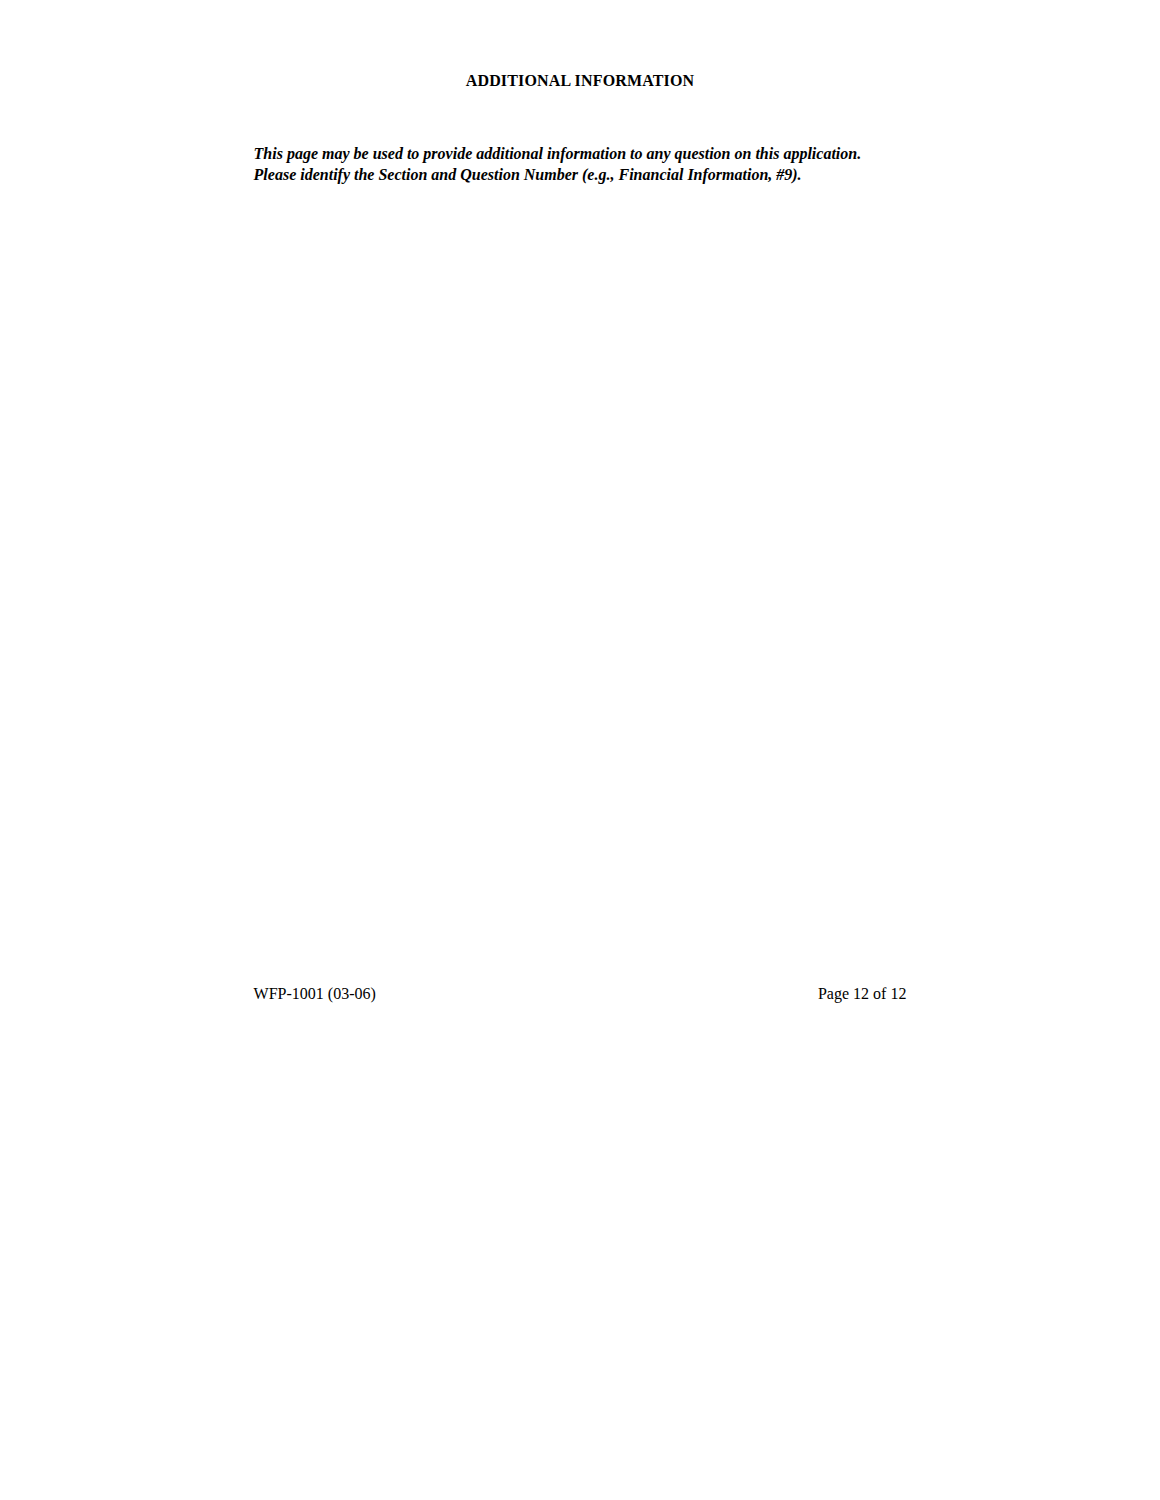ADDITIONAL INFORMATION
This page may be used to provide additional information to any question on this application. Please identify the Section and Question Number (e.g., Financial Information, #9).
WFP-1001 (03-06) Page 12 of 12